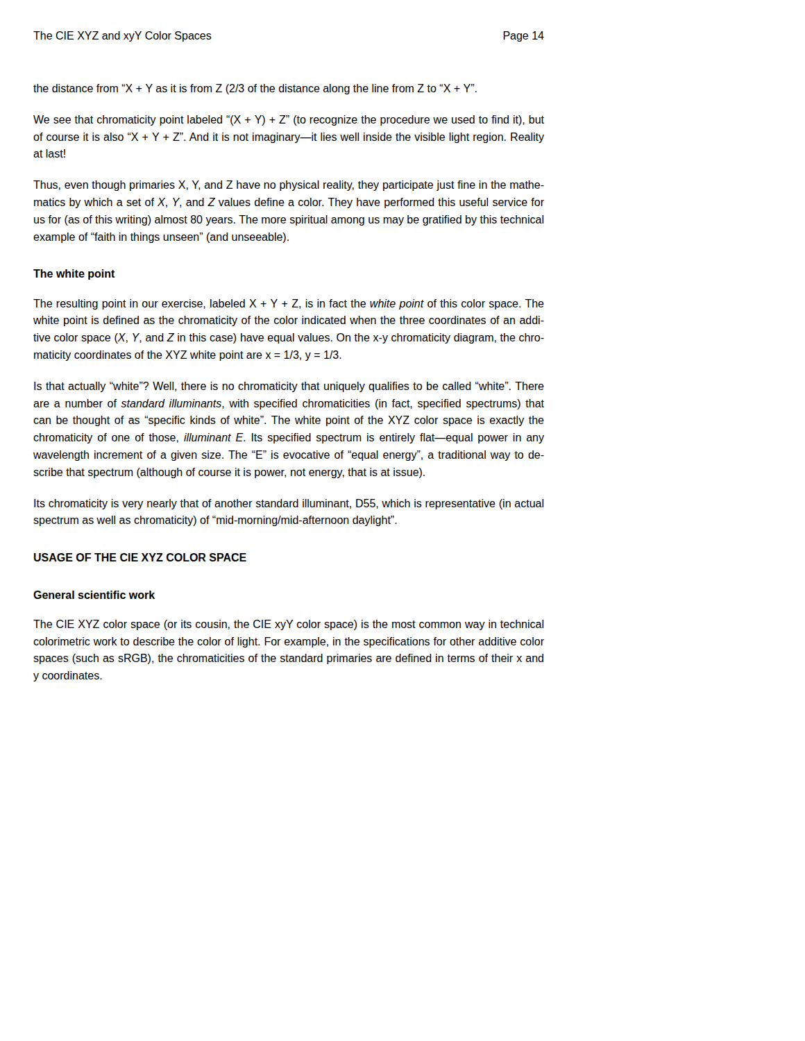The CIE XYZ and xyY Color Spaces
Page 14
the distance from “X + Y as it is from Z (2/3 of the distance along the line from Z to “X + Y”.
We see that chromaticity point labeled “(X + Y) + Z” (to recognize the procedure we used to find it), but of course it is also “X + Y + Z”. And it is not imaginary—it lies well inside the visible light region. Reality at last!
Thus, even though primaries X, Y, and Z have no physical reality, they participate just fine in the mathematics by which a set of X, Y, and Z values define a color. They have performed this useful service for us for (as of this writing) almost 80 years. The more spiritual among us may be gratified by this technical example of “faith in things unseen” (and unseeable).
The white point
The resulting point in our exercise, labeled X + Y + Z, is in fact the white point of this color space. The white point is defined as the chromaticity of the color indicated when the three coordinates of an additive color space (X, Y, and Z in this case) have equal values. On the x-y chromaticity diagram, the chromaticity coordinates of the XYZ white point are x = 1/3, y = 1/3.
Is that actually “white”? Well, there is no chromaticity that uniquely qualifies to be called “white”. There are a number of standard illuminants, with specified chromaticities (in fact, specified spectrums) that can be thought of as “specific kinds of white”. The white point of the XYZ color space is exactly the chromaticity of one of those, illuminant E. Its specified spectrum is entirely flat—equal power in any wavelength increment of a given size. The “E” is evocative of “equal energy”, a traditional way to describe that spectrum (although of course it is power, not energy, that is at issue).
Its chromaticity is very nearly that of another standard illuminant, D55, which is representative (in actual spectrum as well as chromaticity) of “mid-morning/mid-afternoon daylight”.
USAGE OF THE CIE XYZ COLOR SPACE
General scientific work
The CIE XYZ color space (or its cousin, the CIE xyY color space) is the most common way in technical colorimetric work to describe the color of light. For example, in the specifications for other additive color spaces (such as sRGB), the chromaticities of the standard primaries are defined in terms of their x and y coordinates.